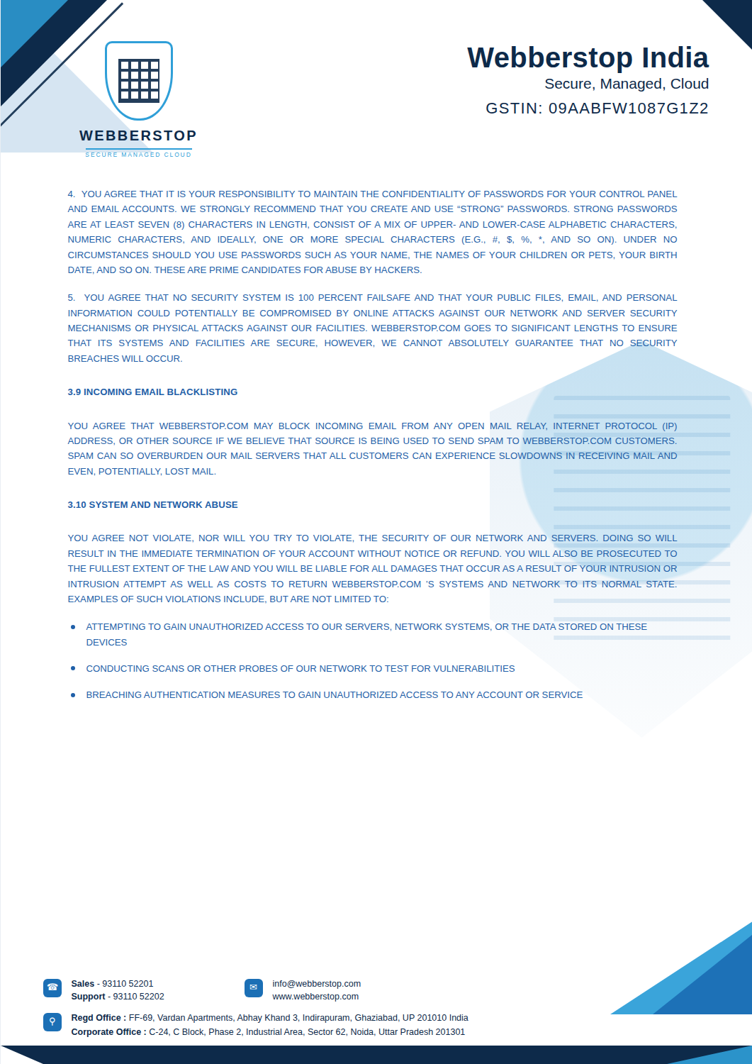WEBBERSTOP
SECURE MANAGED CLOUD
Webberstop India
Secure, Managed, Cloud
GSTIN: 09AABFW1087G1Z2
4. YOU AGREE THAT IT IS YOUR RESPONSIBILITY TO MAINTAIN THE CONFIDENTIALITY OF PASSWORDS FOR YOUR CONTROL PANEL AND EMAIL ACCOUNTS. WE STRONGLY RECOMMEND THAT YOU CREATE AND USE “STRONG” PASSWORDS. STRONG PASSWORDS ARE AT LEAST SEVEN (8) CHARACTERS IN LENGTH, CONSIST OF A MIX OF UPPER- AND LOWER-CASE ALPHABETIC CHARACTERS, NUMERIC CHARACTERS, AND IDEALLY, ONE OR MORE SPECIAL CHARACTERS (E.G., #, $, %, *, AND SO ON). UNDER NO CIRCUMSTANCES SHOULD YOU USE PASSWORDS SUCH AS YOUR NAME, THE NAMES OF YOUR CHILDREN OR PETS, YOUR BIRTH DATE, AND SO ON. THESE ARE PRIME CANDIDATES FOR ABUSE BY HACKERS.
5. YOU AGREE THAT NO SECURITY SYSTEM IS 100 PERCENT FAILSAFE AND THAT YOUR PUBLIC FILES, EMAIL, AND PERSONAL INFORMATION COULD POTENTIALLY BE COMPROMISED BY ONLINE ATTACKS AGAINST OUR NETWORK AND SERVER SECURITY MECHANISMS OR PHYSICAL ATTACKS AGAINST OUR FACILITIES. WEBBERSTOP.COM GOES TO SIGNIFICANT LENGTHS TO ENSURE THAT ITS SYSTEMS AND FACILITIES ARE SECURE, HOWEVER, WE CANNOT ABSOLUTELY GUARANTEE THAT NO SECURITY BREACHES WILL OCCUR.
3.9 INCOMING EMAIL BLACKLISTING
YOU AGREE THAT WEBBERSTOP.COM MAY BLOCK INCOMING EMAIL FROM ANY OPEN MAIL RELAY, INTERNET PROTOCOL (IP) ADDRESS, OR OTHER SOURCE IF WE BELIEVE THAT SOURCE IS BEING USED TO SEND SPAM TO WEBBERSTOP.COM CUSTOMERS. SPAM CAN SO OVERBURDEN OUR MAIL SERVERS THAT ALL CUSTOMERS CAN EXPERIENCE SLOWDOWNS IN RECEIVING MAIL AND EVEN, POTENTIALLY, LOST MAIL.
3.10 SYSTEM AND NETWORK ABUSE
YOU AGREE NOT VIOLATE, NOR WILL YOU TRY TO VIOLATE, THE SECURITY OF OUR NETWORK AND SERVERS. DOING SO WILL RESULT IN THE IMMEDIATE TERMINATION OF YOUR ACCOUNT WITHOUT NOTICE OR REFUND. YOU WILL ALSO BE PROSECUTED TO THE FULLEST EXTENT OF THE LAW AND YOU WILL BE LIABLE FOR ALL DAMAGES THAT OCCUR AS A RESULT OF YOUR INTRUSION OR INTRUSION ATTEMPT AS WELL AS COSTS TO RETURN WEBBERSTOP.COM ’S SYSTEMS AND NETWORK TO ITS NORMAL STATE. EXAMPLES OF SUCH VIOLATIONS INCLUDE, BUT ARE NOT LIMITED TO:
ATTEMPTING TO GAIN UNAUTHORIZED ACCESS TO OUR SERVERS, NETWORK SYSTEMS, OR THE DATA STORED ON THESE DEVICES
CONDUCTING SCANS OR OTHER PROBES OF OUR NETWORK TO TEST FOR VULNERABILITIES
BREACHING AUTHENTICATION MEASURES TO GAIN UNAUTHORIZED ACCESS TO ANY ACCOUNT OR SERVICE
☎
Sales - 93110 52201
Support - 93110 52202
✉
info@webberstop.com
www.webberstop.com
⚲
Regd Office : FF-69, Vardan Apartments, Abhay Khand 3, Indirapuram, Ghaziabad, UP 201010 India
Corporate Office : C-24, C Block, Phase 2, Industrial Area, Sector 62, Noida, Uttar Pradesh 201301